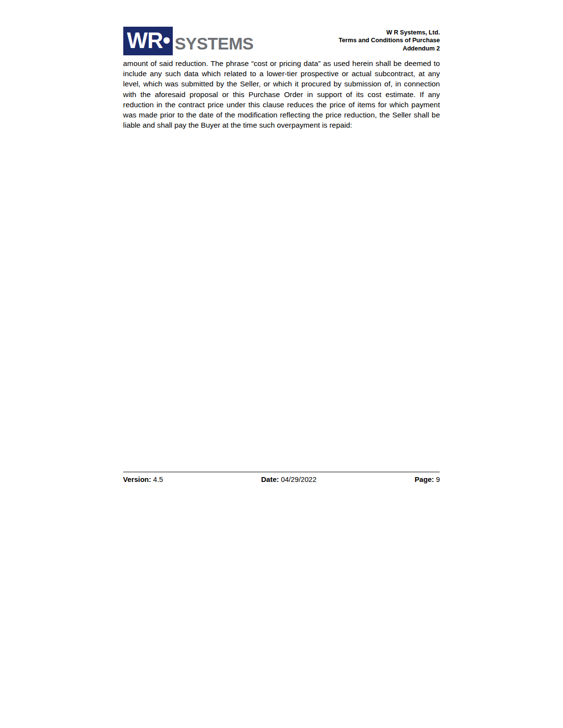WR•SYSTEMS
W R Systems, Ltd.
Terms and Conditions of Purchase
Addendum 2
amount of said reduction. The phrase “cost or pricing data” as used herein shall be deemed to include any such data which related to a lower-tier prospective or actual subcontract, at any level, which was submitted by the Seller, or which it procured by submission of, in connection with the aforesaid proposal or this Purchase Order in support of its cost estimate. If any reduction in the contract price under this clause reduces the price of items for which payment was made prior to the date of the modification reflecting the price reduction, the Seller shall be liable and shall pay the Buyer at the time such overpayment is repaid:
Version: 4.5
Date: 04/29/2022
Page: 9